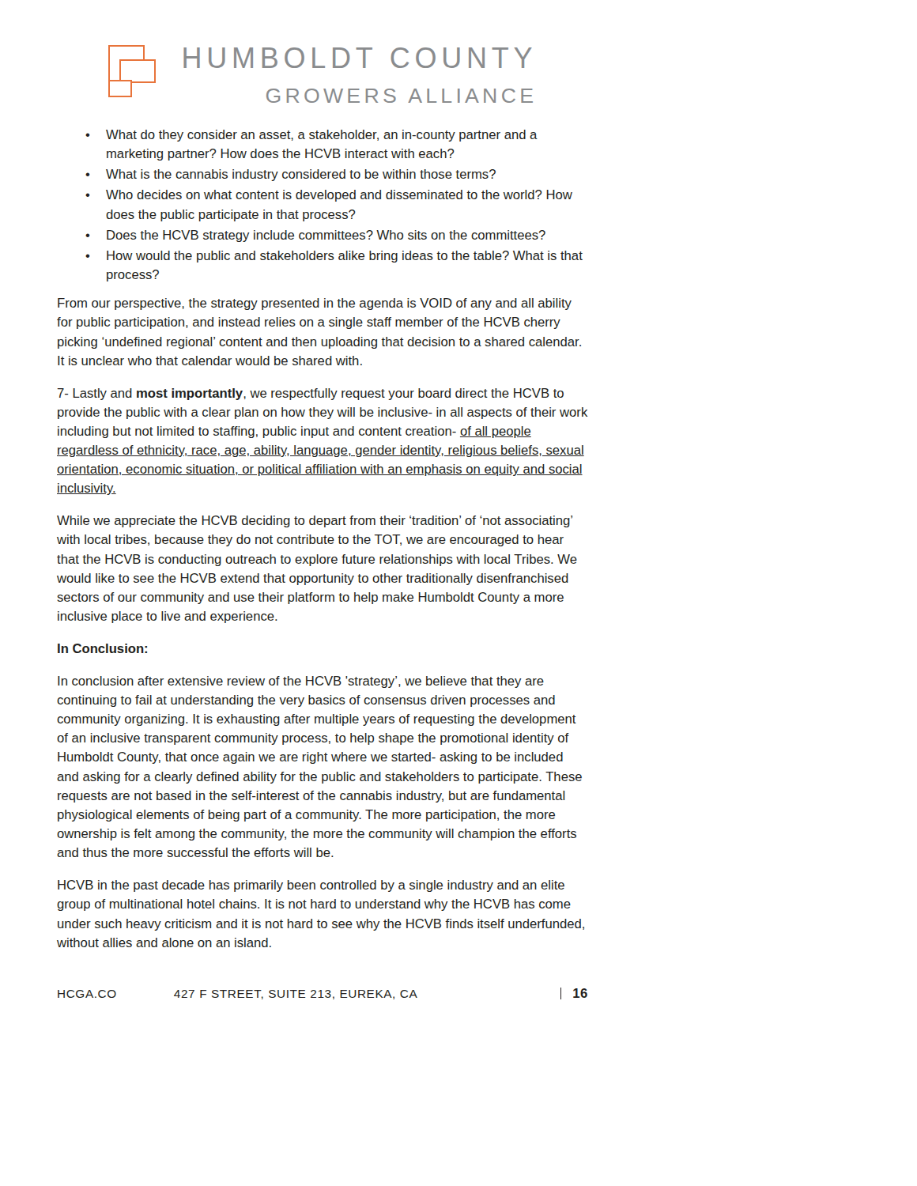HUMBOLDT COUNTY
GROWERS ALLIANCE
What do they consider an asset, a stakeholder, an in-county partner and a marketing partner? How does the HCVB interact with each?
What is the cannabis industry considered to be within those terms?
Who decides on what content is developed and disseminated to the world? How does the public participate in that process?
Does the HCVB strategy include committees? Who sits on the committees?
How would the public and stakeholders alike bring ideas to the table? What is that process?
From our perspective, the strategy presented in the agenda is VOID of any and all ability for public participation, and instead relies on a single staff member of the HCVB cherry picking ‘undefined regional’ content and then uploading that decision to a shared calendar. It is unclear who that calendar would be shared with.
7- Lastly and most importantly, we respectfully request your board direct the HCVB to provide the public with a clear plan on how they will be inclusive- in all aspects of their work including but not limited to staffing, public input and content creation- of all people regardless of ethnicity, race, age, ability, language, gender identity, religious beliefs, sexual orientation, economic situation, or political affiliation with an emphasis on equity and social inclusivity.
While we appreciate the HCVB deciding to depart from their ‘tradition’ of ‘not associating’ with local tribes, because they do not contribute to the TOT, we are encouraged to hear that the HCVB is conducting outreach to explore future relationships with local Tribes. We would like to see the HCVB extend that opportunity to other traditionally disenfranchised sectors of our community and use their platform to help make Humboldt County a more inclusive place to live and experience.
In Conclusion:
In conclusion after extensive review of the HCVB 'strategy’, we believe that they are continuing to fail at understanding the very basics of consensus driven processes and community organizing. It is exhausting after multiple years of requesting the development of an inclusive transparent community process, to help shape the promotional identity of Humboldt County, that once again we are right where we started- asking to be included and asking for a clearly defined ability for the public and stakeholders to participate. These requests are not based in the self-interest of the cannabis industry, but are fundamental physiological elements of being part of a community. The more participation, the more ownership is felt among the community, the more the community will champion the efforts and thus the more successful the efforts will be.
HCVB in the past decade has primarily been controlled by a single industry and an elite group of multinational hotel chains. It is not hard to understand why the HCVB has come under such heavy criticism and it is not hard to see why the HCVB finds itself underfunded, without allies and alone on an island.
HCGA.CO 427 F STREET, SUITE 213, EUREKA, CA 16